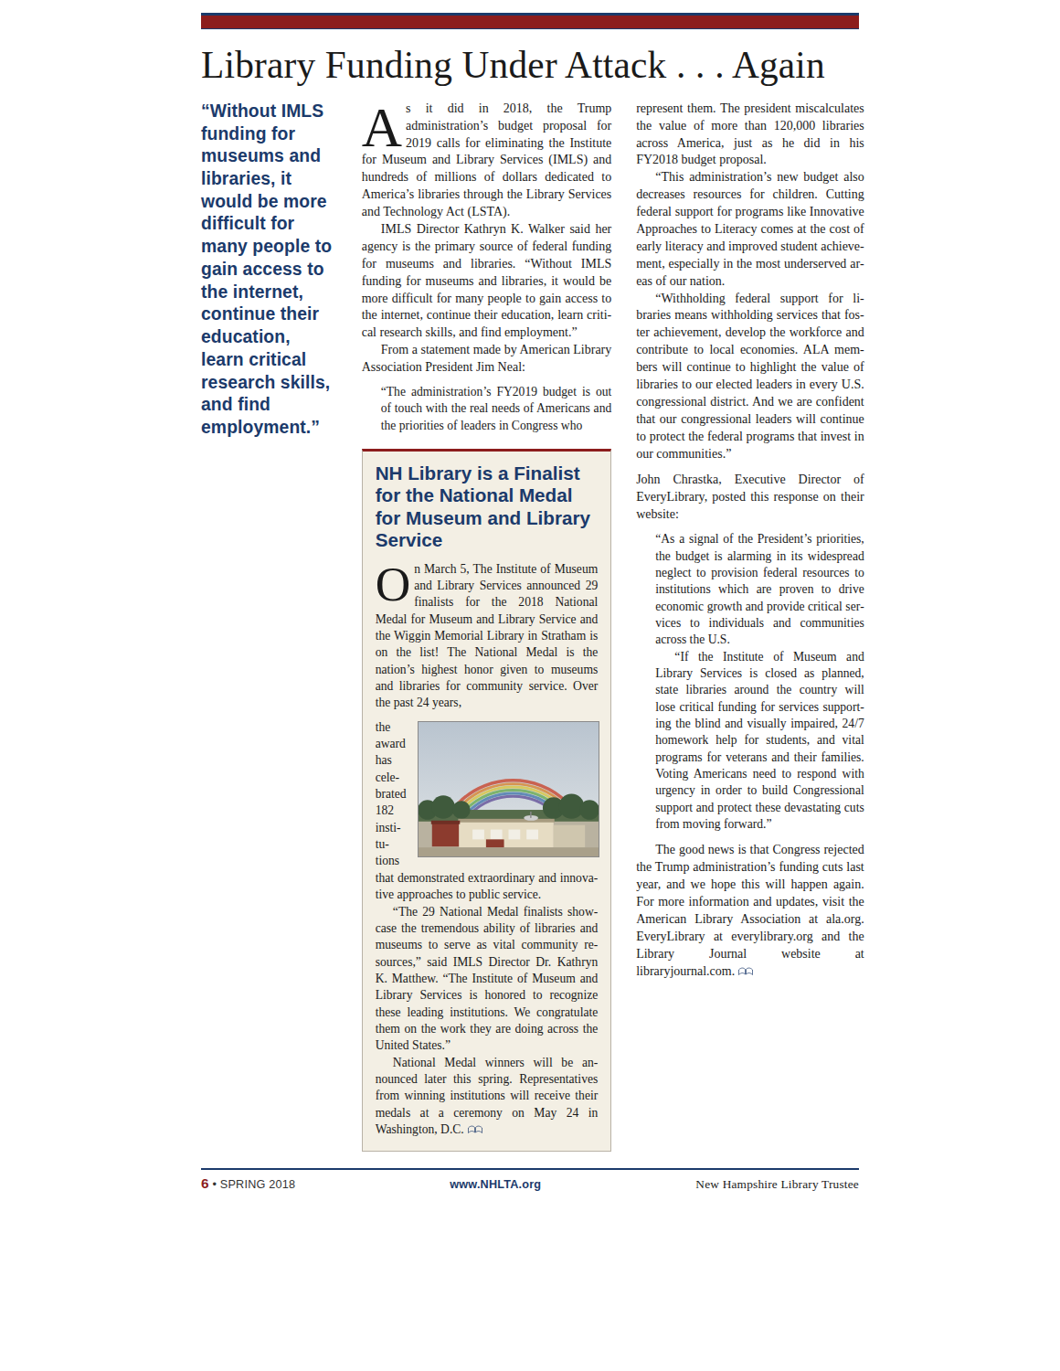Library Funding Under Attack . . . Again
“Without IMLS funding for museums and libraries, it would be more difficult for many people to gain access to the internet, continue their education, learn critical research skills, and find employment.”
As it did in 2018, the Trump administration’s budget proposal for 2019 calls for eliminating the Institute for Museum and Library Services (IMLS) and hundreds of millions of dollars dedicated to America’s libraries through the Library Services and Technology Act (LSTA).
IMLS Director Kathryn K. Walker said her agency is the primary source of federal funding for museums and libraries. “Without IMLS funding for museums and libraries, it would be more difficult for many people to gain access to the internet, continue their education, learn critical research skills, and find employment.”
From a statement made by American Library Association President Jim Neal:
“The administration’s FY2019 budget is out of touch with the real needs of Americans and the priorities of leaders in Congress who
NH Library is a Finalist for the National Medal for Museum and Library Service
On March 5, The Institute of Museum and Library Services announced 29 finalists for the 2018 National Medal for Museum and Library Service and the Wiggin Memorial Library in Stratham is on the list! The National Medal is the nation’s highest honor given to museums and libraries for community service. Over the past 24 years,
the award has celebrated 182 institutions that demonstrated extraordinary and innovative approaches to public service.
“The 29 National Medal finalists showcase the tremendous ability of libraries and museums to serve as vital community resources,” said IMLS Director Dr. Kathryn K. Matthew. “The Institute of Museum and Library Services is honored to recognize these leading institutions. We congratulate them on the work they are doing across the United States.”
National Medal winners will be announced later this spring. Representatives from winning institutions will receive their medals at a ceremony on May 24 in Washington, D.C.
represent them. The president miscalculates the value of more than 120,000 libraries across America, just as he did in his FY2018 budget proposal.
“This administration’s new budget also decreases resources for children. Cutting federal support for programs like Innovative Approaches to Literacy comes at the cost of early literacy and improved student achievement, especially in the most underserved areas of our nation.
“Withholding federal support for libraries means withholding services that foster achievement, develop the workforce and contribute to local economies. ALA members will continue to highlight the value of libraries to our elected leaders in every U.S. congressional district. And we are confident that our congressional leaders will continue to protect the federal programs that invest in our communities.”
John Chrastka, Executive Director of EveryLibrary, posted this response on their website:
“As a signal of the President’s priorities, the budget is alarming in its widespread neglect to provision federal resources to institutions which are proven to drive economic growth and provide critical services to individuals and communities across the U.S.
“If the Institute of Museum and Library Services is closed as planned, state libraries around the country will lose critical funding for services supporting the blind and visually impaired, 24/7 homework help for students, and vital programs for veterans and their families. Voting Americans need to respond with urgency in order to build Congressional support and protect these devastating cuts from moving forward.”
The good news is that Congress rejected the Trump administration’s funding cuts last year, and we hope this will happen again. For more information and updates, visit the American Library Association at ala.org. EveryLibrary at everylibrary.org and the Library Journal website at libraryjournal.com.
6 • SPRING 2018
www.NHLTA.org
New Hampshire Library Trustee